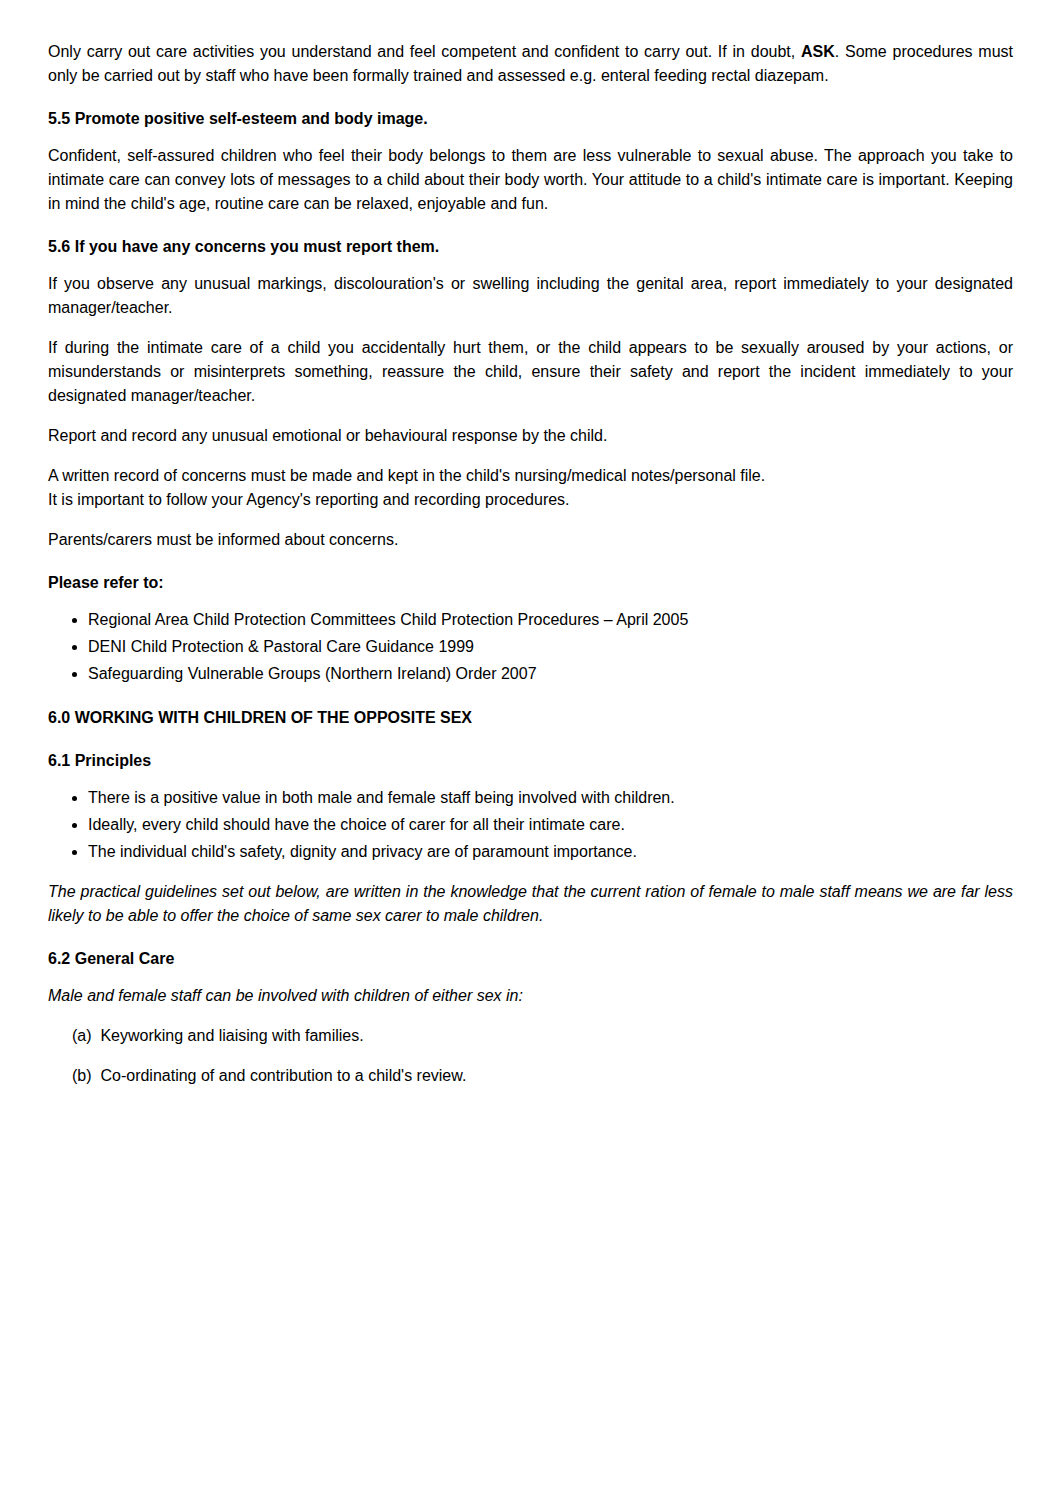Only carry out care activities you understand and feel competent and confident to carry out. If in doubt, ASK. Some procedures must only be carried out by staff who have been formally trained and assessed e.g. enteral feeding rectal diazepam.
5.5 Promote positive self-esteem and body image.
Confident, self-assured children who feel their body belongs to them are less vulnerable to sexual abuse. The approach you take to intimate care can convey lots of messages to a child about their body worth. Your attitude to a child's intimate care is important. Keeping in mind the child's age, routine care can be relaxed, enjoyable and fun.
5.6 If you have any concerns you must report them.
If you observe any unusual markings, discolouration's or swelling including the genital area, report immediately to your designated manager/teacher.
If during the intimate care of a child you accidentally hurt them, or the child appears to be sexually aroused by your actions, or misunderstands or misinterprets something, reassure the child, ensure their safety and report the incident immediately to your designated manager/teacher.
Report and record any unusual emotional or behavioural response by the child.
A written record of concerns must be made and kept in the child's nursing/medical notes/personal file.
It is important to follow your Agency's reporting and recording procedures.
Parents/carers must be informed about concerns.
Please refer to:
Regional Area Child Protection Committees Child Protection Procedures – April 2005
DENI Child Protection & Pastoral Care Guidance 1999
Safeguarding Vulnerable Groups (Northern Ireland) Order 2007
6.0 WORKING WITH CHILDREN OF THE OPPOSITE SEX
6.1 Principles
There is a positive value in both male and female staff being involved with children.
Ideally, every child should have the choice of carer for all their intimate care.
The individual child's safety, dignity and privacy are of paramount importance.
The practical guidelines set out below, are written in the knowledge that the current ration of female to male staff means we are far less likely to be able to offer the choice of same sex carer to male children.
6.2 General Care
Male and female staff can be involved with children of either sex in:
(a) Keyworking and liaising with families.
(b) Co-ordinating of and contribution to a child's review.